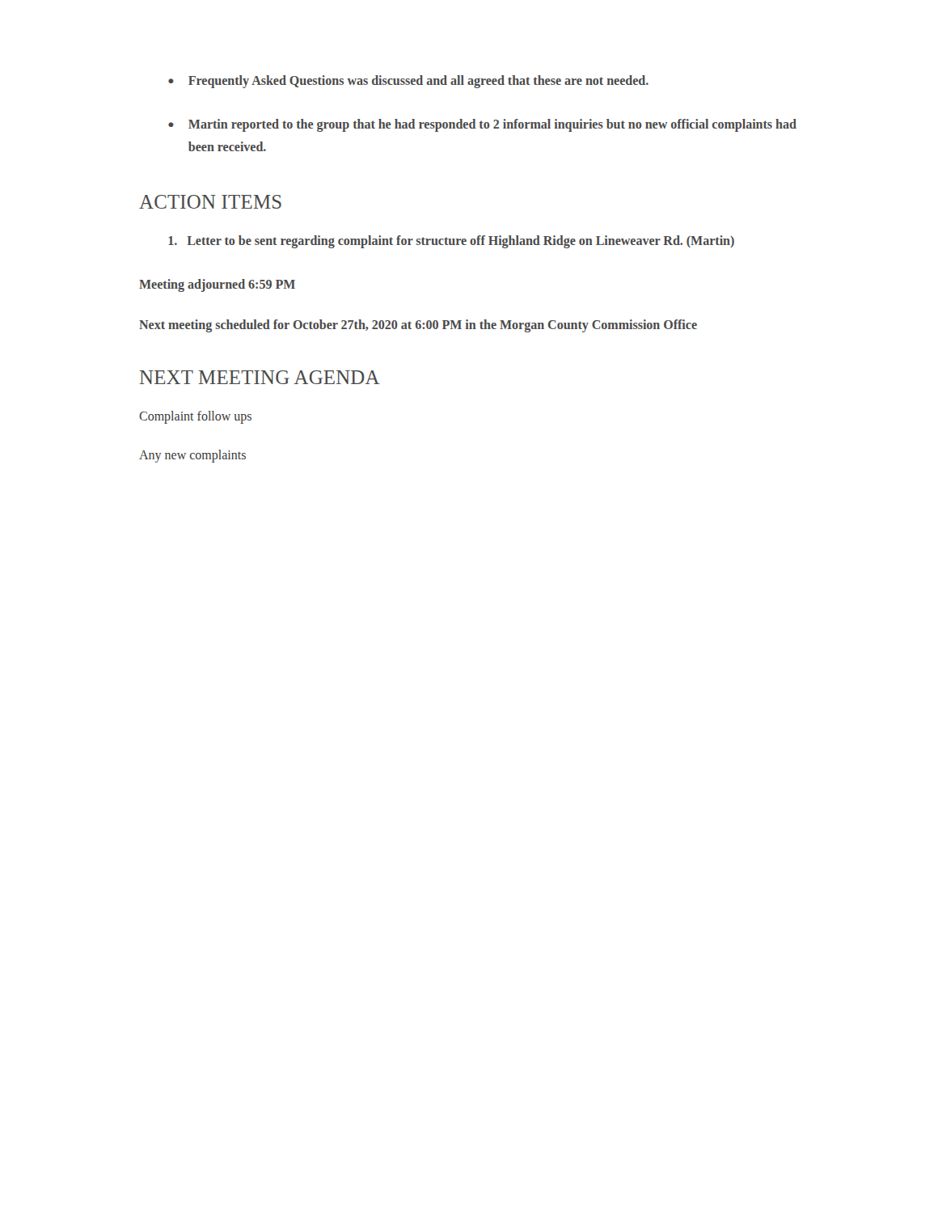Frequently Asked Questions was discussed and all agreed that these are not needed.
Martin reported to the group that he had responded to 2 informal inquiries but no new official complaints had been received.
ACTION ITEMS
Letter to be sent regarding complaint for structure off Highland Ridge on Lineweaver Rd. (Martin)
Meeting adjourned 6:59 PM
Next meeting scheduled for October 27th, 2020 at 6:00 PM in the Morgan County Commission Office
NEXT MEETING AGENDA
Complaint follow ups
Any new complaints